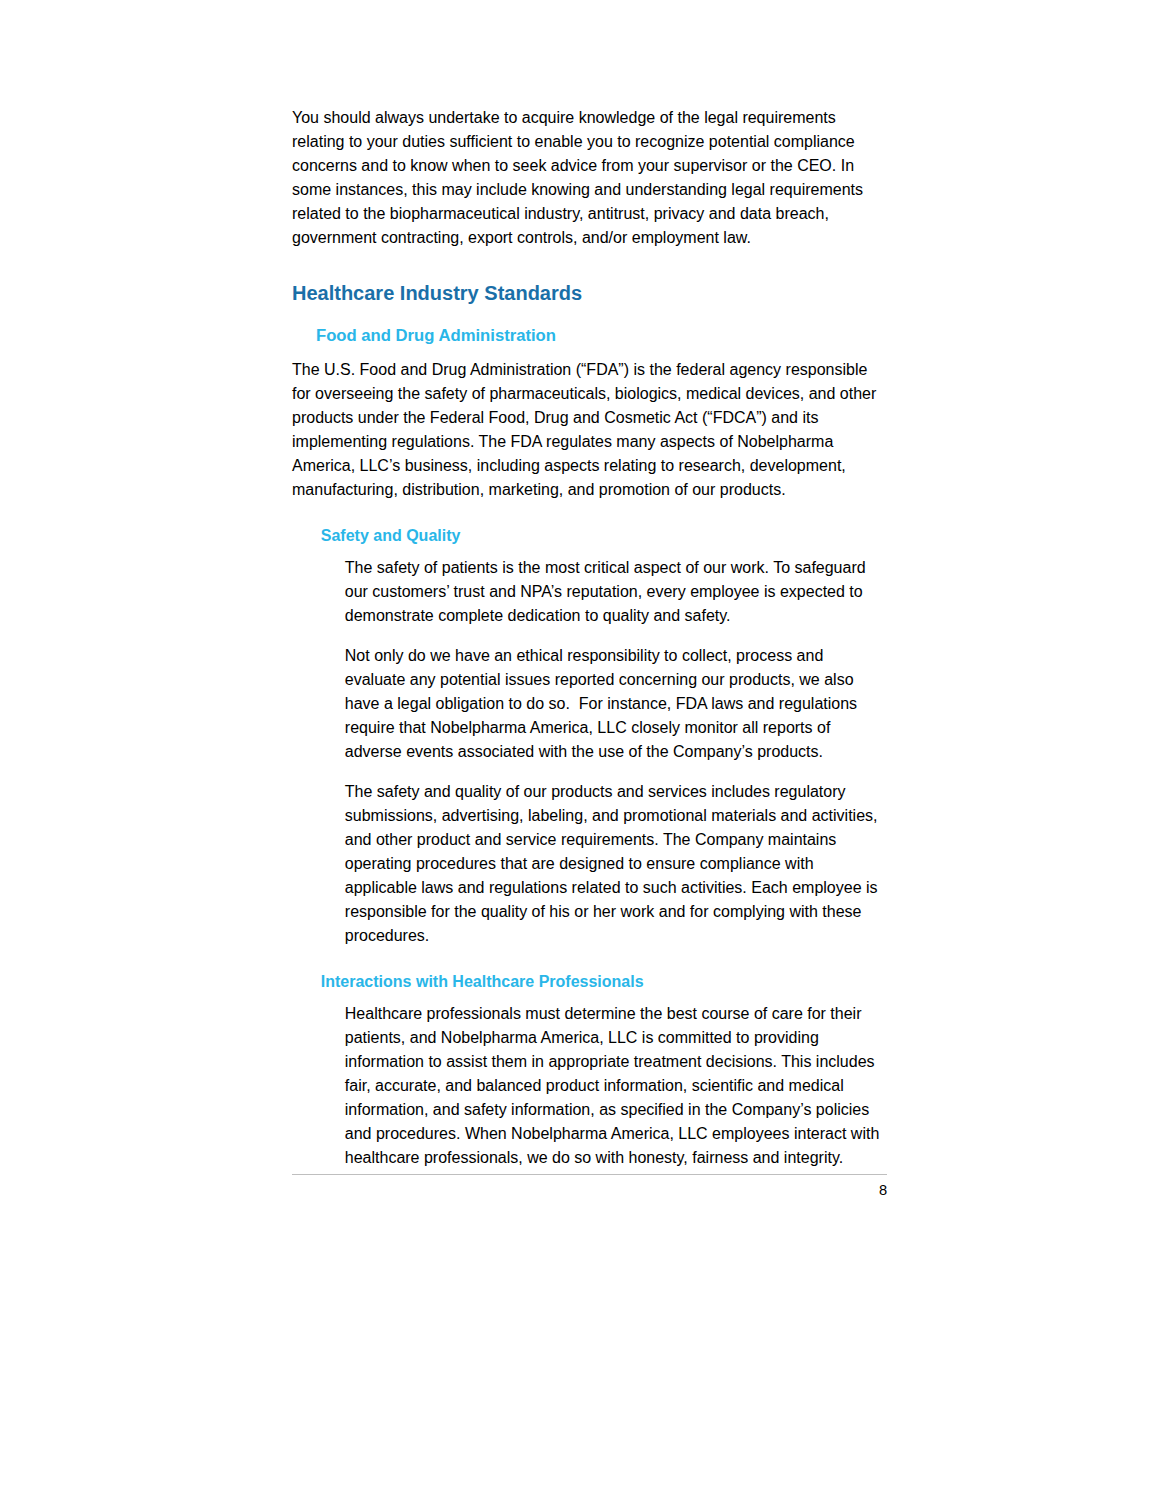You should always undertake to acquire knowledge of the legal requirements relating to your duties sufficient to enable you to recognize potential compliance concerns and to know when to seek advice from your supervisor or the CEO. In some instances, this may include knowing and understanding legal requirements related to the biopharmaceutical industry, antitrust, privacy and data breach, government contracting, export controls, and/or employment law.
Healthcare Industry Standards
Food and Drug Administration
The U.S. Food and Drug Administration (“FDA”) is the federal agency responsible for overseeing the safety of pharmaceuticals, biologics, medical devices, and other products under the Federal Food, Drug and Cosmetic Act (“FDCA”) and its implementing regulations. The FDA regulates many aspects of Nobelpharma America, LLC’s business, including aspects relating to research, development, manufacturing, distribution, marketing, and promotion of our products.
Safety and Quality
The safety of patients is the most critical aspect of our work. To safeguard our customers’ trust and NPA’s reputation, every employee is expected to demonstrate complete dedication to quality and safety.
Not only do we have an ethical responsibility to collect, process and evaluate any potential issues reported concerning our products, we also have a legal obligation to do so. For instance, FDA laws and regulations require that Nobelpharma America, LLC closely monitor all reports of adverse events associated with the use of the Company’s products.
The safety and quality of our products and services includes regulatory submissions, advertising, labeling, and promotional materials and activities, and other product and service requirements. The Company maintains operating procedures that are designed to ensure compliance with applicable laws and regulations related to such activities. Each employee is responsible for the quality of his or her work and for complying with these procedures.
Interactions with Healthcare Professionals
Healthcare professionals must determine the best course of care for their patients, and Nobelpharma America, LLC is committed to providing information to assist them in appropriate treatment decisions. This includes fair, accurate, and balanced product information, scientific and medical information, and safety information, as specified in the Company’s policies and procedures. When Nobelpharma America, LLC employees interact with healthcare professionals, we do so with honesty, fairness and integrity.
8